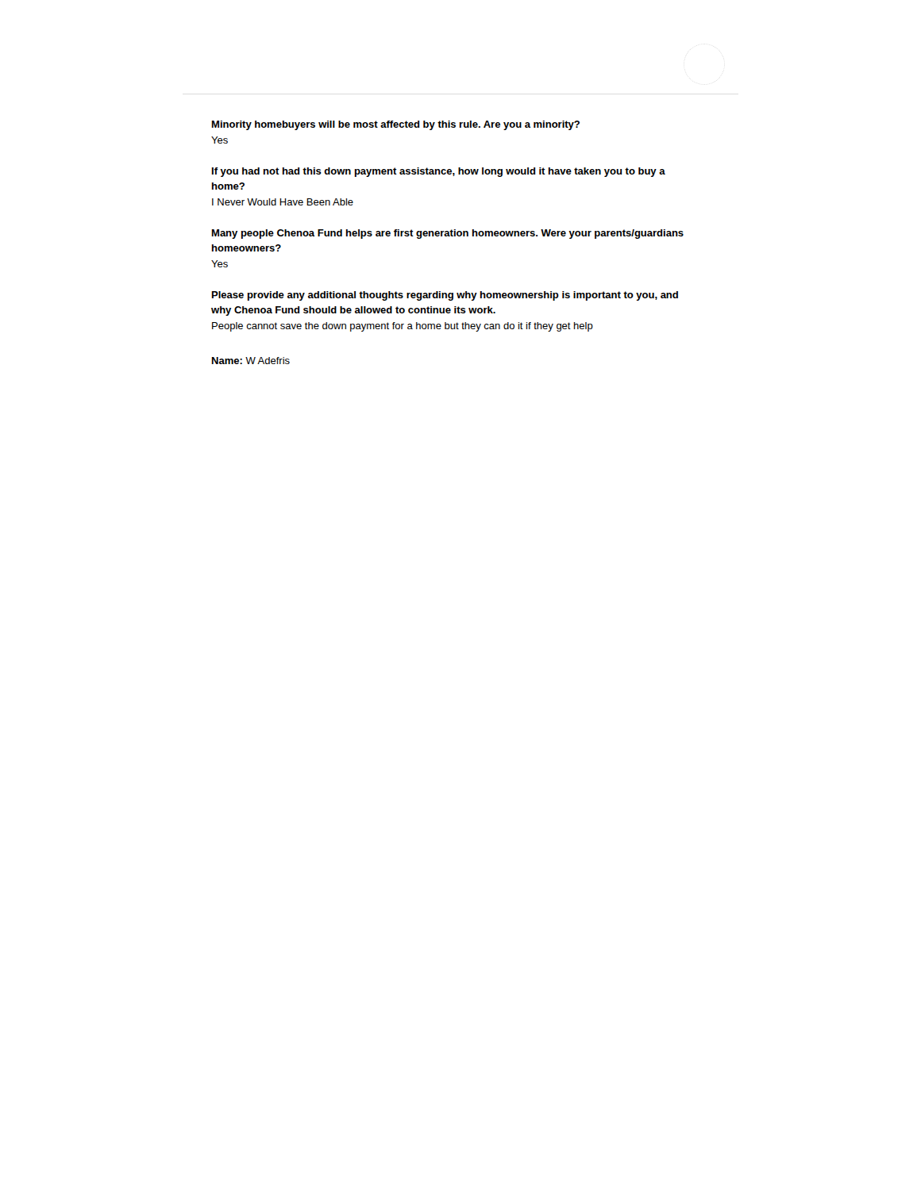Minority homebuyers will be most affected by this rule. Are you a minority?
Yes
If you had not had this down payment assistance, how long would it have taken you to buy a home?
I Never Would Have Been Able
Many people Chenoa Fund helps are first generation homeowners. Were your parents/guardians homeowners?
Yes
Please provide any additional thoughts regarding why homeownership is important to you, and why Chenoa Fund should be allowed to continue its work.
People cannot save the down payment for a home but they can do it if they get help
Name: W Adefris